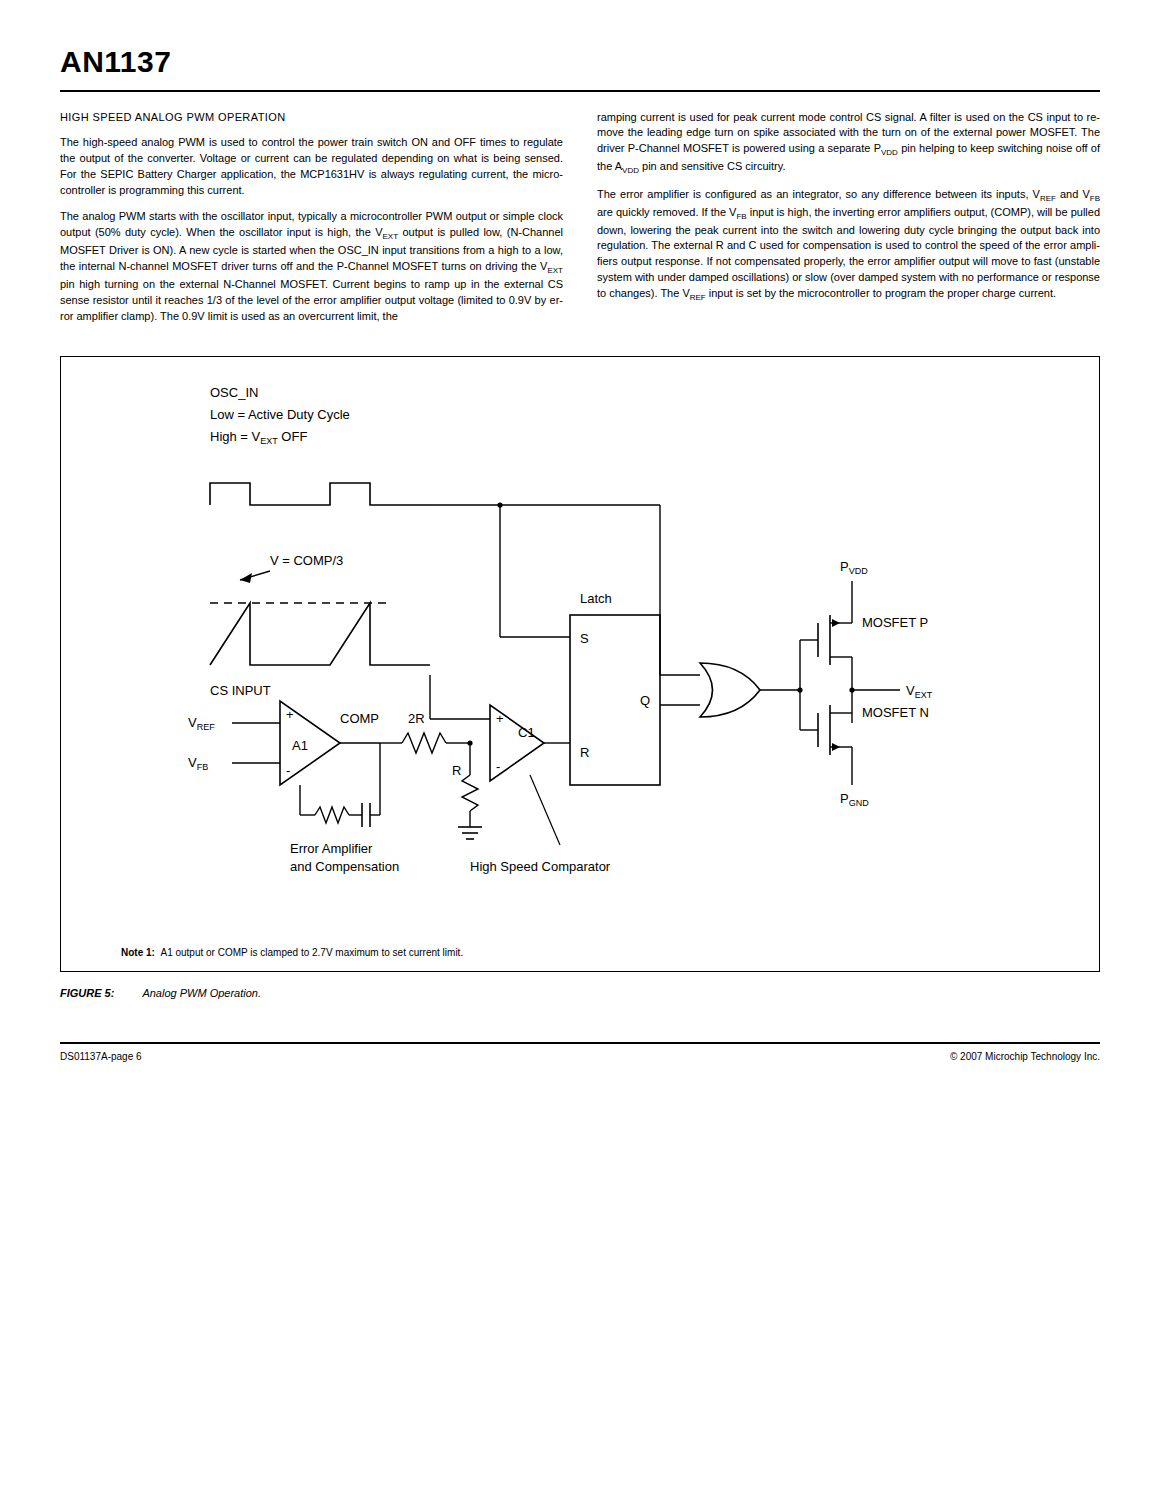AN1137
HIGH SPEED ANALOG PWM OPERATION
The high-speed analog PWM is used to control the power train switch ON and OFF times to regulate the output of the converter. Voltage or current can be regulated depending on what is being sensed. For the SEPIC Battery Charger application, the MCP1631HV is always regulating current, the microcontroller is programming this current.
The analog PWM starts with the oscillator input, typically a microcontroller PWM output or simple clock output (50% duty cycle). When the oscillator input is high, the VEXT output is pulled low, (N-Channel MOSFET Driver is ON). A new cycle is started when the OSC_IN input transitions from a high to a low, the internal N-channel MOSFET driver turns off and the P-Channel MOSFET turns on driving the VEXT pin high turning on the external N-Channel MOSFET. Current begins to ramp up in the external CS sense resistor until it reaches 1/3 of the level of the error amplifier output voltage (limited to 0.9V by error amplifier clamp). The 0.9V limit is used as an overcurrent limit, the
ramping current is used for peak current mode control CS signal. A filter is used on the CS input to remove the leading edge turn on spike associated with the turn on of the external power MOSFET. The driver P-Channel MOSFET is powered using a separate PVDD pin helping to keep switching noise off of the AVDD pin and sensitive CS circuitry.
The error amplifier is configured as an integrator, so any difference between its inputs, VREF and VFB are quickly removed. If the VFB input is high, the inverting error amplifiers output, (COMP), will be pulled down, lowering the peak current into the switch and lowering duty cycle bringing the output back into regulation. The external R and C used for compensation is used to control the speed of the error amplifiers output response. If not compensated properly, the error amplifier output will move to fast (unstable system with under damped oscillations) or slow (over damped system with no performance or response to changes). The VREF input is set by the microcontroller to program the proper charge current.
OSC_IN Low = Active Duty Cycle High = VEXT OFF V = COMP/3 CS INPUT VREF VFB + - A1 COMP Error Amplifier and Compensation 2R R + - C1 High Speed Comparator S R Q Latch PVDD MOSFET P VEXT MOSFET N PGND
Note 1: A1 output or COMP is clamped to 2.7V maximum to set current limit.
FIGURE 5: Analog PWM Operation.
DS01137A-page 6 © 2007 Microchip Technology Inc.